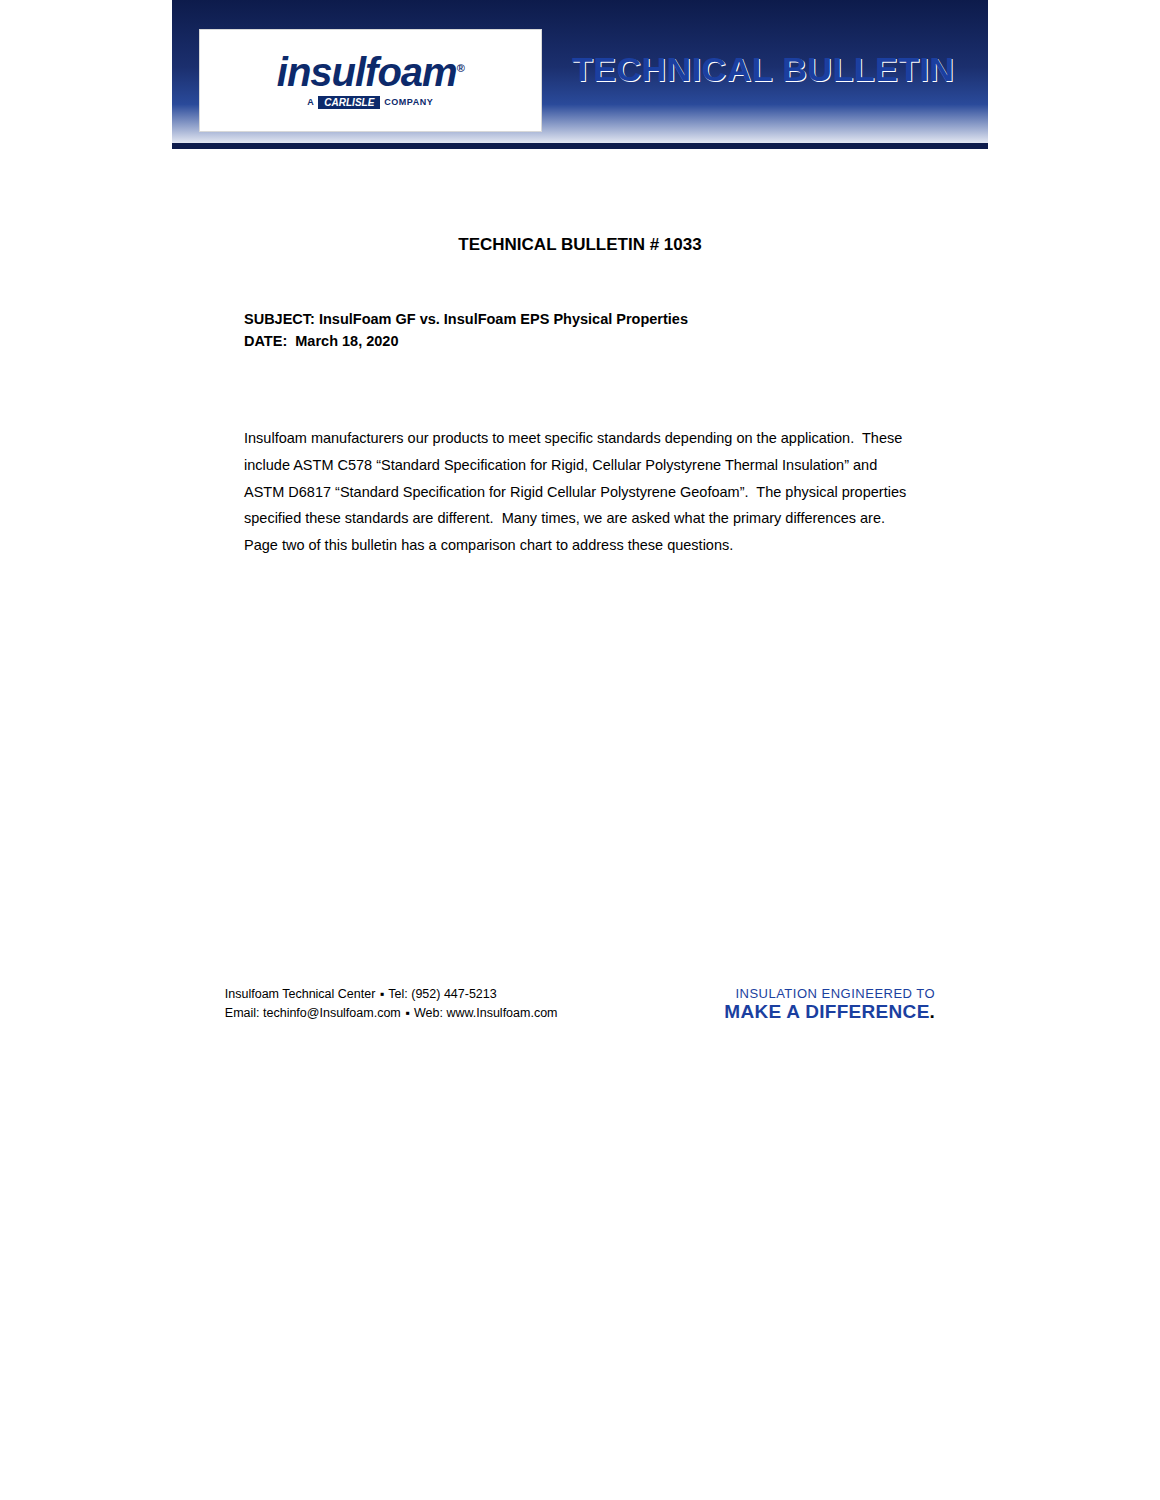insulfoam®
A CARLISLE COMPANY
TECHNICAL BULLETIN
TECHNICAL BULLETIN # 1033
SUBJECT: InsulFoam GF vs. InsulFoam EPS Physical Properties
DATE: March 18, 2020
Insulfoam manufacturers our products to meet specific standards depending on the application. These include ASTM C578 “Standard Specification for Rigid, Cellular Polystyrene Thermal Insulation” and ASTM D6817 “Standard Specification for Rigid Cellular Polystyrene Geofoam”. The physical properties specified these standards are different. Many times, we are asked what the primary differences are. Page two of this bulletin has a comparison chart to address these questions.
Insulfoam Technical Center ▪ Tel: (952) 447-5213
Email: techinfo@Insulfoam.com ▪ Web: www.Insulfoam.com
INSULATION ENGINEERED TO
MAKE A DIFFERENCE.